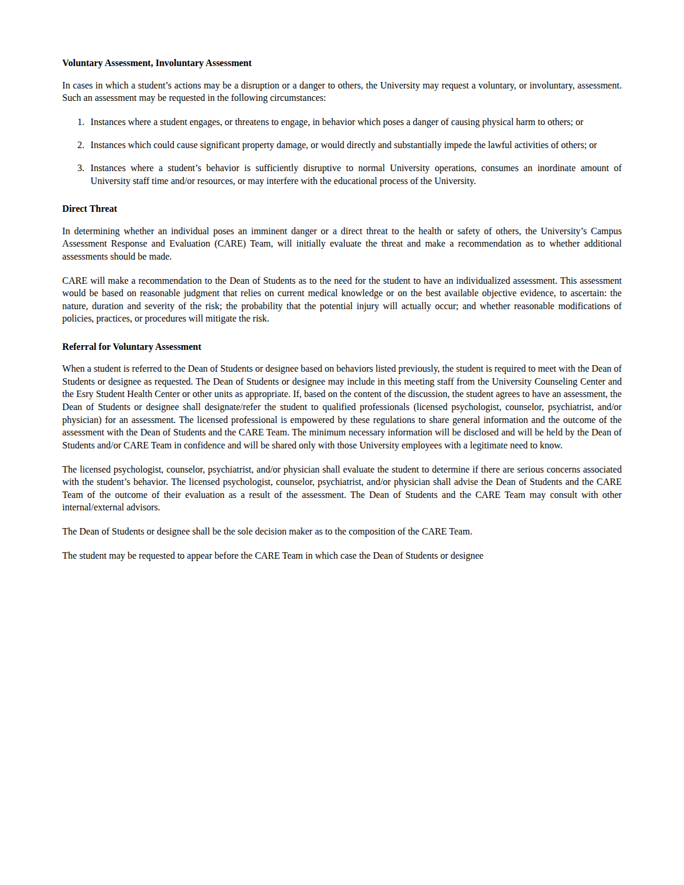Voluntary Assessment, Involuntary Assessment
In cases in which a student’s actions may be a disruption or a danger to others, the University may request a voluntary, or involuntary, assessment. Such an assessment may be requested in the following circumstances:
Instances where a student engages, or threatens to engage, in behavior which poses a danger of causing physical harm to others; or
Instances which could cause significant property damage, or would directly and substantially impede the lawful activities of others; or
Instances where a student’s behavior is sufficiently disruptive to normal University operations, consumes an inordinate amount of University staff time and/or resources, or may interfere with the educational process of the University.
Direct Threat
In determining whether an individual poses an imminent danger or a direct threat to the health or safety of others, the University’s Campus Assessment Response and Evaluation (CARE) Team, will initially evaluate the threat and make a recommendation as to whether additional assessments should be made.
CARE will make a recommendation to the Dean of Students as to the need for the student to have an individualized assessment. This assessment would be based on reasonable judgment that relies on current medical knowledge or on the best available objective evidence, to ascertain: the nature, duration and severity of the risk; the probability that the potential injury will actually occur; and whether reasonable modifications of policies, practices, or procedures will mitigate the risk.
Referral for Voluntary Assessment
When a student is referred to the Dean of Students or designee based on behaviors listed previously, the student is required to meet with the Dean of Students or designee as requested. The Dean of Students or designee may include in this meeting staff from the University Counseling Center and the Esry Student Health Center or other units as appropriate. If, based on the content of the discussion, the student agrees to have an assessment, the Dean of Students or designee shall designate/refer the student to qualified professionals (licensed psychologist, counselor, psychiatrist, and/or physician) for an assessment. The licensed professional is empowered by these regulations to share general information and the outcome of the assessment with the Dean of Students and the CARE Team. The minimum necessary information will be disclosed and will be held by the Dean of Students and/or CARE Team in confidence and will be shared only with those University employees with a legitimate need to know.
The licensed psychologist, counselor, psychiatrist, and/or physician shall evaluate the student to determine if there are serious concerns associated with the student’s behavior. The licensed psychologist, counselor, psychiatrist, and/or physician shall advise the Dean of Students and the CARE Team of the outcome of their evaluation as a result of the assessment. The Dean of Students and the CARE Team may consult with other internal/external advisors.
The Dean of Students or designee shall be the sole decision maker as to the composition of the CARE Team.
The student may be requested to appear before the CARE Team in which case the Dean of Students or designee